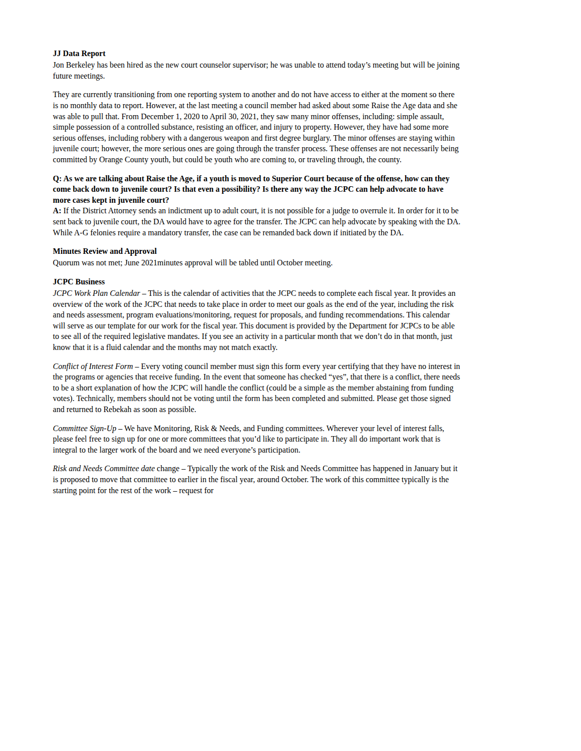JJ Data Report
Jon Berkeley has been hired as the new court counselor supervisor; he was unable to attend today’s meeting but will be joining future meetings.
They are currently transitioning from one reporting system to another and do not have access to either at the moment so there is no monthly data to report. However, at the last meeting a council member had asked about some Raise the Age data and she was able to pull that. From December 1, 2020 to April 30, 2021, they saw many minor offenses, including: simple assault, simple possession of a controlled substance, resisting an officer, and injury to property. However, they have had some more serious offenses, including robbery with a dangerous weapon and first degree burglary. The minor offenses are staying within juvenile court; however, the more serious ones are going through the transfer process. These offenses are not necessarily being committed by Orange County youth, but could be youth who are coming to, or traveling through, the county.
Q: As we are talking about Raise the Age, if a youth is moved to Superior Court because of the offense, how can they come back down to juvenile court? Is that even a possibility? Is there any way the JCPC can help advocate to have more cases kept in juvenile court?
A: If the District Attorney sends an indictment up to adult court, it is not possible for a judge to overrule it. In order for it to be sent back to juvenile court, the DA would have to agree for the transfer. The JCPC can help advocate by speaking with the DA. While A-G felonies require a mandatory transfer, the case can be remanded back down if initiated by the DA.
Minutes Review and Approval
Quorum was not met; June 2021minutes approval will be tabled until October meeting.
JCPC Business
JCPC Work Plan Calendar – This is the calendar of activities that the JCPC needs to complete each fiscal year. It provides an overview of the work of the JCPC that needs to take place in order to meet our goals as the end of the year, including the risk and needs assessment, program evaluations/monitoring, request for proposals, and funding recommendations. This calendar will serve as our template for our work for the fiscal year. This document is provided by the Department for JCPCs to be able to see all of the required legislative mandates. If you see an activity in a particular month that we don’t do in that month, just know that it is a fluid calendar and the months may not match exactly.
Conflict of Interest Form – Every voting council member must sign this form every year certifying that they have no interest in the programs or agencies that receive funding. In the event that someone has checked “yes”, that there is a conflict, there needs to be a short explanation of how the JCPC will handle the conflict (could be a simple as the member abstaining from funding votes). Technically, members should not be voting until the form has been completed and submitted. Please get those signed and returned to Rebekah as soon as possible.
Committee Sign-Up – We have Monitoring, Risk & Needs, and Funding committees. Wherever your level of interest falls, please feel free to sign up for one or more committees that you’d like to participate in. They all do important work that is integral to the larger work of the board and we need everyone’s participation.
Risk and Needs Committee date change – Typically the work of the Risk and Needs Committee has happened in January but it is proposed to move that committee to earlier in the fiscal year, around October. The work of this committee typically is the starting point for the rest of the work – request for